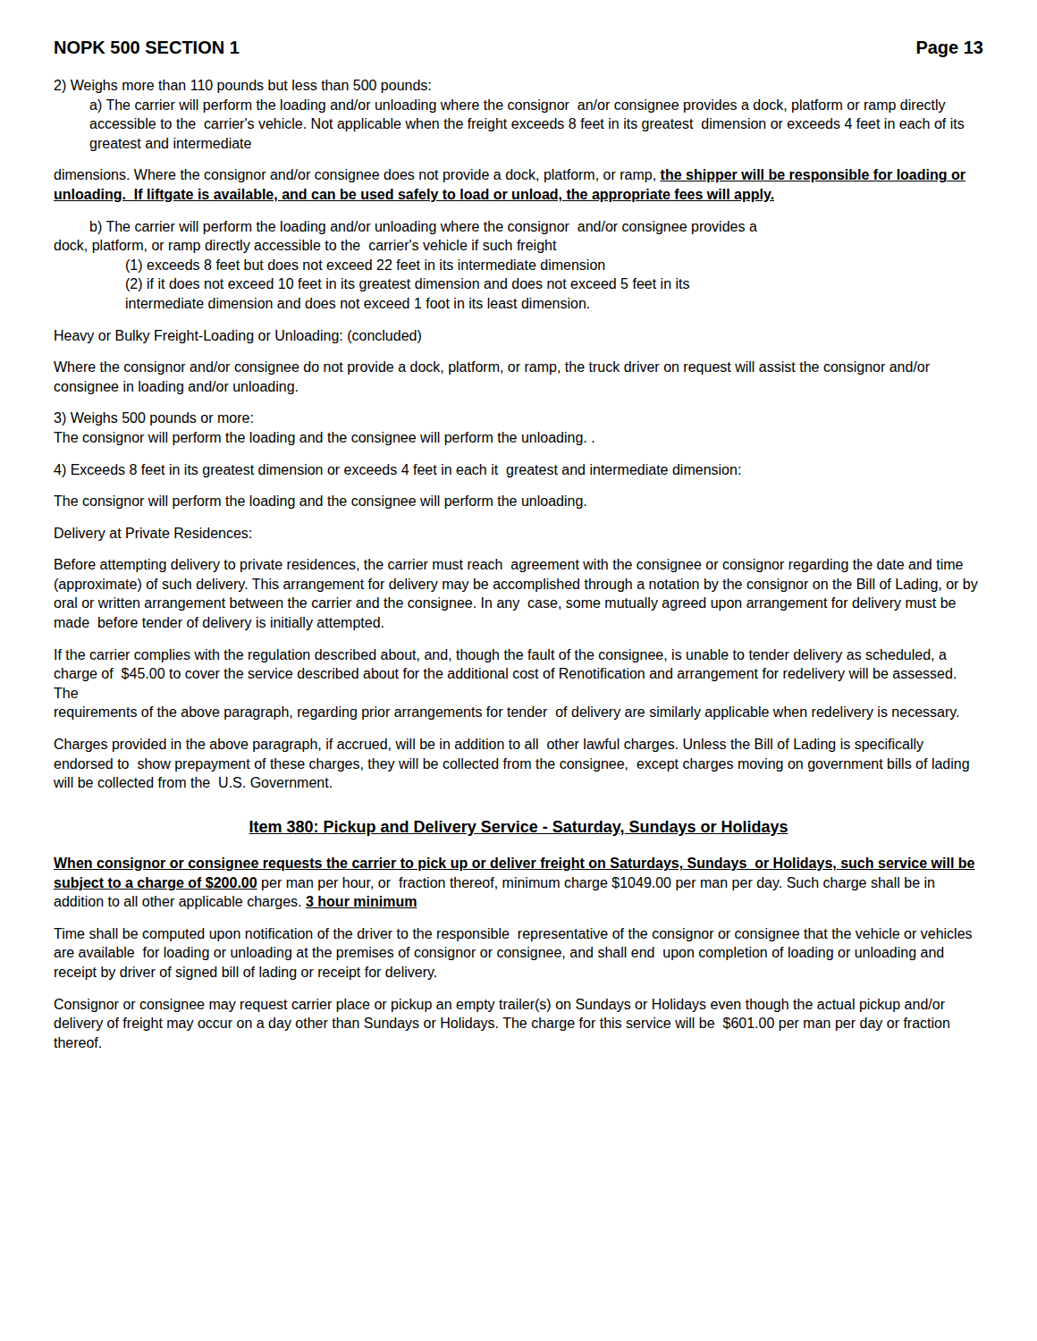NOPK 500 SECTION 1 Page 13
2) Weighs more than 110 pounds but less than 500 pounds:
a) The carrier will perform the loading and/or unloading where the consignor an/or consignee provides a dock, platform or ramp directly accessible to the carrier's vehicle. Not applicable when the freight exceeds 8 feet in its greatest dimension or exceeds 4 feet in each of its greatest and intermediate
dimensions. Where the consignor and/or consignee does not provide a dock, platform, or ramp, the shipper will be responsible for loading or unloading. If liftgate is available, and can be used safely to load or unload, the appropriate fees will apply.
b) The carrier will perform the loading and/or unloading where the consignor and/or consignee provides a
dock, platform, or ramp directly accessible to the carrier's vehicle if such freight
(1) exceeds 8 feet but does not exceed 22 feet in its intermediate dimension
(2) if it does not exceed 10 feet in its greatest dimension and does not exceed 5 feet in its
intermediate dimension and does not exceed 1 foot in its least dimension.
Heavy or Bulky Freight-Loading or Unloading: (concluded)
Where the consignor and/or consignee do not provide a dock, platform, or ramp, the truck driver on request will assist the consignor and/or consignee in loading and/or unloading.
3) Weighs 500 pounds or more:
The consignor will perform the loading and the consignee will perform the unloading. .
4) Exceeds 8 feet in its greatest dimension or exceeds 4 feet in each it greatest and intermediate dimension:
The consignor will perform the loading and the consignee will perform the unloading.
Delivery at Private Residences:
Before attempting delivery to private residences, the carrier must reach agreement with the consignee or consignor regarding the date and time (approximate) of such delivery. This arrangement for delivery may be accomplished through a notation by the consignor on the Bill of Lading, or by oral or written arrangement between the carrier and the consignee. In any case, some mutually agreed upon arrangement for delivery must be made before tender of delivery is initially attempted.
If the carrier complies with the regulation described about, and, though the fault of the consignee, is unable to tender delivery as scheduled, a charge of $45.00 to cover the service described about for the additional cost of Renotification and arrangement for redelivery will be assessed. The
requirements of the above paragraph, regarding prior arrangements for tender of delivery are similarly applicable when redelivery is necessary.
Charges provided in the above paragraph, if accrued, will be in addition to all other lawful charges. Unless the Bill of Lading is specifically endorsed to show prepayment of these charges, they will be collected from the consignee, except charges moving on government bills of lading will be collected from the U.S. Government.
Item 380: Pickup and Delivery Service - Saturday, Sundays or Holidays
When consignor or consignee requests the carrier to pick up or deliver freight on Saturdays, Sundays or Holidays, such service will be subject to a charge of $200.00 per man per hour, or fraction thereof, minimum charge $1049.00 per man per day. Such charge shall be in addition to all other applicable charges. 3 hour minimum
Time shall be computed upon notification of the driver to the responsible representative of the consignor or consignee that the vehicle or vehicles are available for loading or unloading at the premises of consignor or consignee, and shall end upon completion of loading or unloading and receipt by driver of signed bill of lading or receipt for delivery.
Consignor or consignee may request carrier place or pickup an empty trailer(s) on Sundays or Holidays even though the actual pickup and/or delivery of freight may occur on a day other than Sundays or Holidays. The charge for this service will be $601.00 per man per day or fraction thereof.